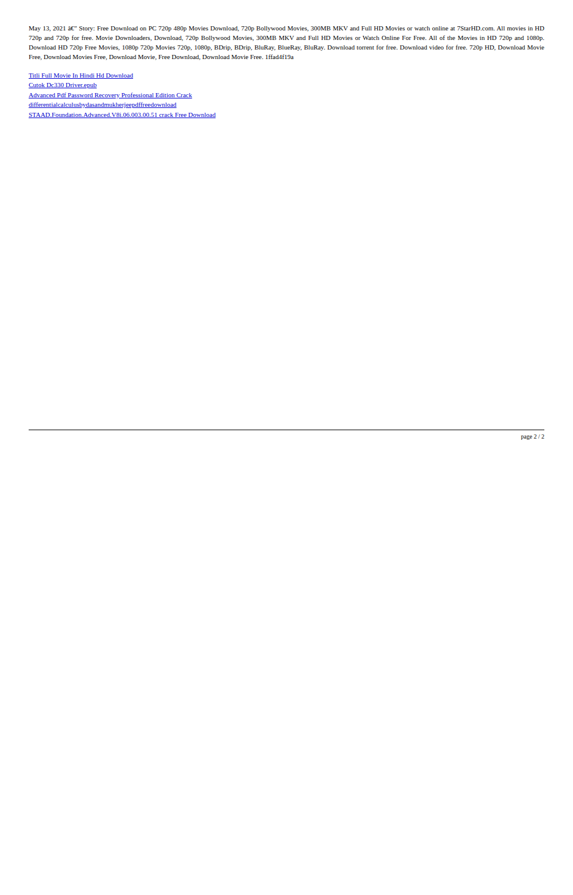May 13, 2021 â€” Story: Free Download on PC 720p 480p Movies Download, 720p Bollywood Movies, 300MB MKV and Full HD Movies or watch online at 7StarHD.com. All movies in HD 720p and 720p for free. Movie Downloaders, Download, 720p Bollywood Movies, 300MB MKV and Full HD Movies or Watch Online For Free. All of the Movies in HD 720p and 1080p. Download HD 720p Free Movies, 1080p 720p Movies 720p, 1080p, BDrip, BDrip, BluRay, BlueRay, BluRay. Download torrent for free. Download video for free. 720p HD, Download Movie Free, Download Movies Free, Download Movie, Free Download, Download Movie Free. 1ffad4f19a
Titli Full Movie In Hindi Hd Download
Cutok Dc330 Driver.epub
Advanced Pdf Password Recovery Professional Edition Crack
differentialcalculusbydasandmukherjeepdffreedownload
STAAD.Foundation.Advanced.V8i.06.003.00.51 crack Free Download
page 2 / 2